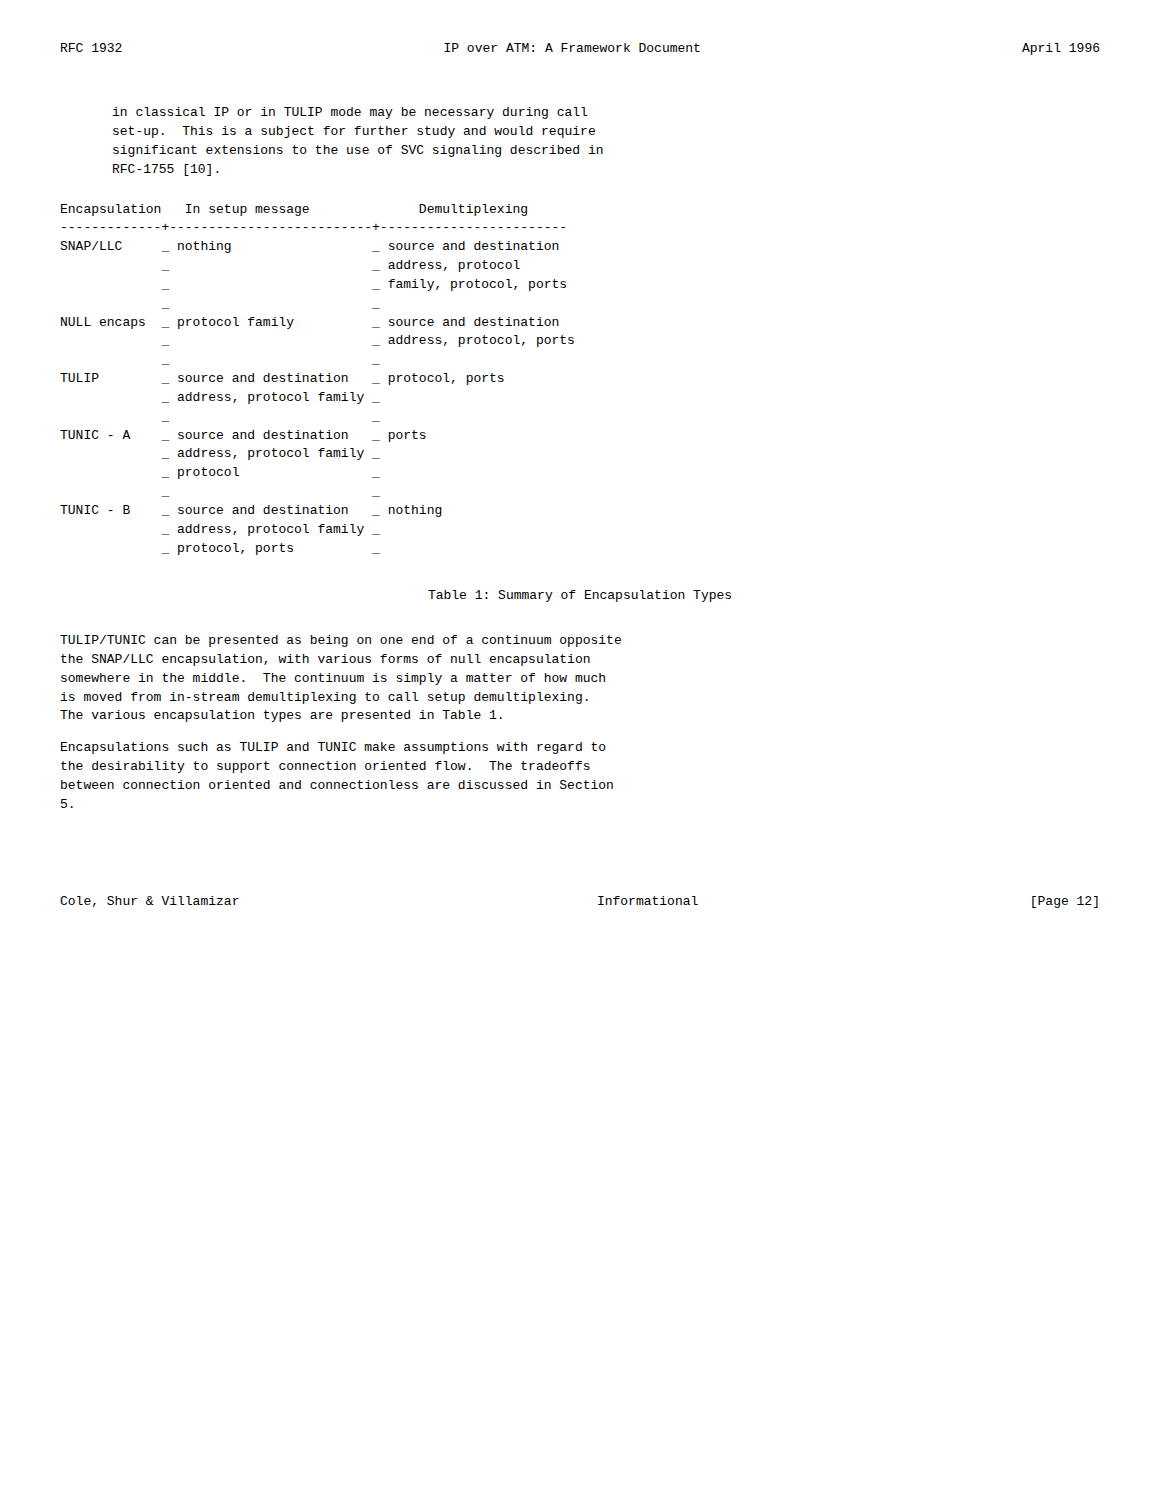RFC 1932 IP over ATM: A Framework Document April 1996
in classical IP or in TULIP mode may be necessary during call
set-up.  This is a subject for further study and would require
significant extensions to the use of SVC signaling described in
RFC-1755 [10].
Encapsulation   In setup message              Demultiplexing
-------------+--------------------------+------------------------
SNAP/LLC     _ nothing                  _ source and destination
             _                          _ address, protocol
             _                          _ family, protocol, ports
             _                          _
NULL encaps  _ protocol family          _ source and destination
             _                          _ address, protocol, ports
             _                          _
TULIP        _ source and destination   _ protocol, ports
             _ address, protocol family _
             _                          _
TUNIC - A    _ source and destination   _ ports
             _ address, protocol family _
             _ protocol                 _
             _                          _
TUNIC - B    _ source and destination   _ nothing
             _ address, protocol family _
             _ protocol, ports          _
Table 1: Summary of Encapsulation Types
TULIP/TUNIC can be presented as being on one end of a continuum opposite the SNAP/LLC encapsulation, with various forms of null encapsulation somewhere in the middle. The continuum is simply a matter of how much is moved from in-stream demultiplexing to call setup demultiplexing. The various encapsulation types are presented in Table 1.
Encapsulations such as TULIP and TUNIC make assumptions with regard to the desirability to support connection oriented flow. The tradeoffs between connection oriented and connectionless are discussed in Section 5.
Cole, Shur & Villamizar Informational [Page 12]